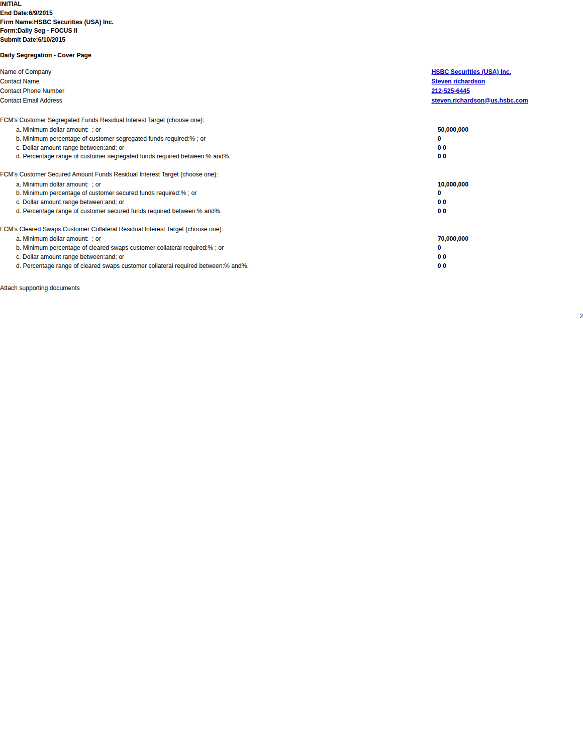INITIAL
End Date:6/9/2015
Firm Name:HSBC Securities (USA) Inc.
Form:Daily Seg - FOCUS II
Submit Date:6/10/2015
Daily Segregation - Cover Page
| Name of Company | HSBC Securities (USA) Inc. |
| Contact Name | Steven richardson |
| Contact Phone Number | 212-525-6445 |
| Contact Email Address | steven.richardson@us.hsbc.com |
FCM's Customer Segregated Funds Residual Interest Target (choose one):
| a. Minimum dollar amount: ; or | 50,000,000 |
| b. Minimum percentage of customer segregated funds required:% ; or | 0 |
| c. Dollar amount range between:and; or | 0 0 |
| d. Percentage range of customer segregated funds required between:% and%. | 0 0 |
FCM's Customer Secured Amount Funds Residual Interest Target (choose one):
| a. Minimum dollar amount: ; or | 10,000,000 |
| b. Minimum percentage of customer secured funds required:% ; or | 0 |
| c. Dollar amount range between:and; or | 0 0 |
| d. Percentage range of customer secured funds required between:% and%. | 0 0 |
FCM's Cleared Swaps Customer Collateral Residual Interest Target (choose one):
| a. Minimum dollar amount: ; or | 70,000,000 |
| b. Minimum percentage of cleared swaps customer collateral required:% ; or | 0 |
| c. Dollar amount range between:and; or | 0 0 |
| d. Percentage range of cleared swaps customer collateral required between:% and%. | 0 0 |
Attach supporting documents
2